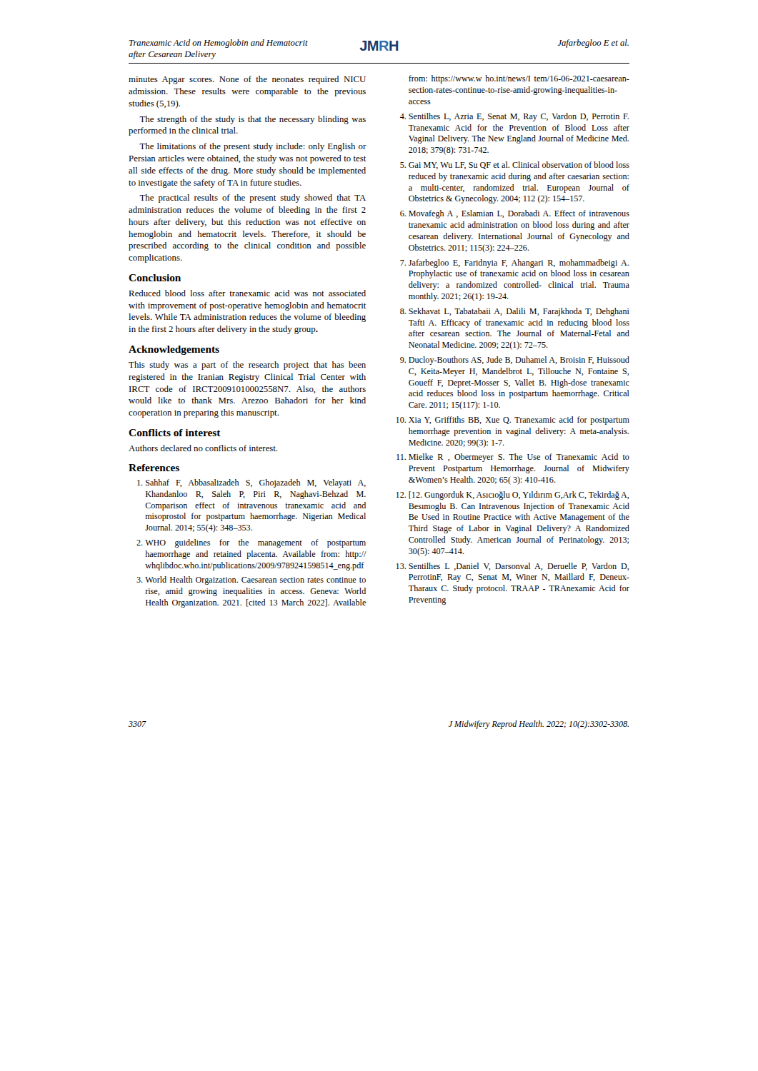Tranexamic Acid on Hemoglobin and Hematocrit
after Cesarean Delivery
JMRH
Jafarbegloo E et al.
minutes Apgar scores. None of the neonates required NICU admission. These results were comparable to the previous studies (5,19).
The strength of the study is that the necessary blinding was performed in the clinical trial.
The limitations of the present study include: only English or Persian articles were obtained, the study was not powered to test all side effects of the drug. More study should be implemented to investigate the safety of TA in future studies.
The practical results of the present study showed that TA administration reduces the volume of bleeding in the first 2 hours after delivery, but this reduction was not effective on hemoglobin and hematocrit levels. Therefore, it should be prescribed according to the clinical condition and possible complications.
Conclusion
Reduced blood loss after tranexamic acid was not associated with improvement of post-operative hemoglobin and hematocrit levels. While TA administration reduces the volume of bleeding in the first 2 hours after delivery in the study group.
Acknowledgements
This study was a part of the research project that has been registered in the Iranian Registry Clinical Trial Center with IRCT code of IRCT20091010002558N7. Also, the authors would like to thank Mrs. Arezoo Bahadori for her kind cooperation in preparing this manuscript.
Conflicts of interest
Authors declared no conflicts of interest.
References
Sahhaf F, Abbasalizadeh S, Ghojazadeh M, Velayati A, Khandanloo R, Saleh P, Piri R, Naghavi-Behzad M. Comparison effect of intravenous tranexamic acid and misoprostol for postpartum haemorrhage. Nigerian Medical Journal. 2014; 55(4): 348–353.
WHO guidelines for the management of postpartum haemorrhage and retained placenta. Available from: http:// whqlibdoc.who.int/publications/2009/9789241598514_eng.pdf
World Health Orgaization. Caesarean section rates continue to rise, amid growing inequalities in access. Geneva: World Health Organization. 2021. [cited 13 March 2022]. Available from: https://www.w ho.int/news/I tem/16-06-2021-caesarean-section-rates-continue-to-rise-amid-growing-inequalities-in-access
Sentilhes L, Azria E, Senat M, Ray C, Vardon D, Perrotin F. Tranexamic Acid for the Prevention of Blood Loss after Vaginal Delivery. The New England Journal of Medicine Med. 2018; 379(8): 731-742.
Gai MY, Wu LF, Su QF et al. Clinical observation of blood loss reduced by tranexamic acid during and after caesarian section: a multi-center, randomized trial. European Journal of Obstetrics & Gynecology. 2004; 112 (2): 154–157.
Movafegh A , Eslamian L, Dorabadi A. Effect of intravenous tranexamic acid administration on blood loss during and after cesarean delivery. International Journal of Gynecology and Obstetrics. 2011; 115(3): 224–226.
Jafarbegloo E, Faridnyia F, Ahangari R, mohammadbeigi A. Prophylactic use of tranexamic acid on blood loss in cesarean delivery: a randomized controlled- clinical trial. Trauma monthly. 2021; 26(1): 19-24.
Sekhavat L, Tabatabaii A, Dalili M, Farajkhoda T, Dehghani Tafti A. Efficacy of tranexamic acid in reducing blood loss after cesarean section. The Journal of Maternal-Fetal and Neonatal Medicine. 2009; 22(1): 72–75.
Ducloy-Bouthors AS, Jude B, Duhamel A, Broisin F, Huissoud C, Keita-Meyer H, Mandelbrot L, Tillouche N, Fontaine S, Goueff F, Depret-Mosser S, Vallet B. High-dose tranexamic acid reduces blood loss in postpartum haemorrhage. Critical Care. 2011; 15(117): 1-10.
Xia Y, Griffiths BB, Xue Q. Tranexamic acid for postpartum hemorrhage prevention in vaginal delivery: A meta-analysis. Medicine. 2020; 99(3): 1-7.
Mielke R , Obermeyer S. The Use of Tranexamic Acid to Prevent Postpartum Hemorrhage. Journal of Midwifery &Women’s Health. 2020; 65( 3): 410-416.
[12. Gungorduk K, Asıcıoğlu O, Yıldırım G,Ark C, Tekirdağ A, Besımoglu B. Can Intravenous Injection of Tranexamic Acid Be Used in Routine Practice with Active Management of the Third Stage of Labor in Vaginal Delivery? A Randomized Controlled Study. American Journal of Perinatology. 2013; 30(5): 407–414.
Sentilhes L ,Daniel V, Darsonval A, Deruelle P, Vardon D, PerrotinF, Ray C, Senat M, Winer N, Maillard F, Deneux-Tharaux C. Study protocol. TRAAP - TRAnexamic Acid for Preventing
3307
J Midwifery Reprod Health. 2022; 10(2):3302-3308.